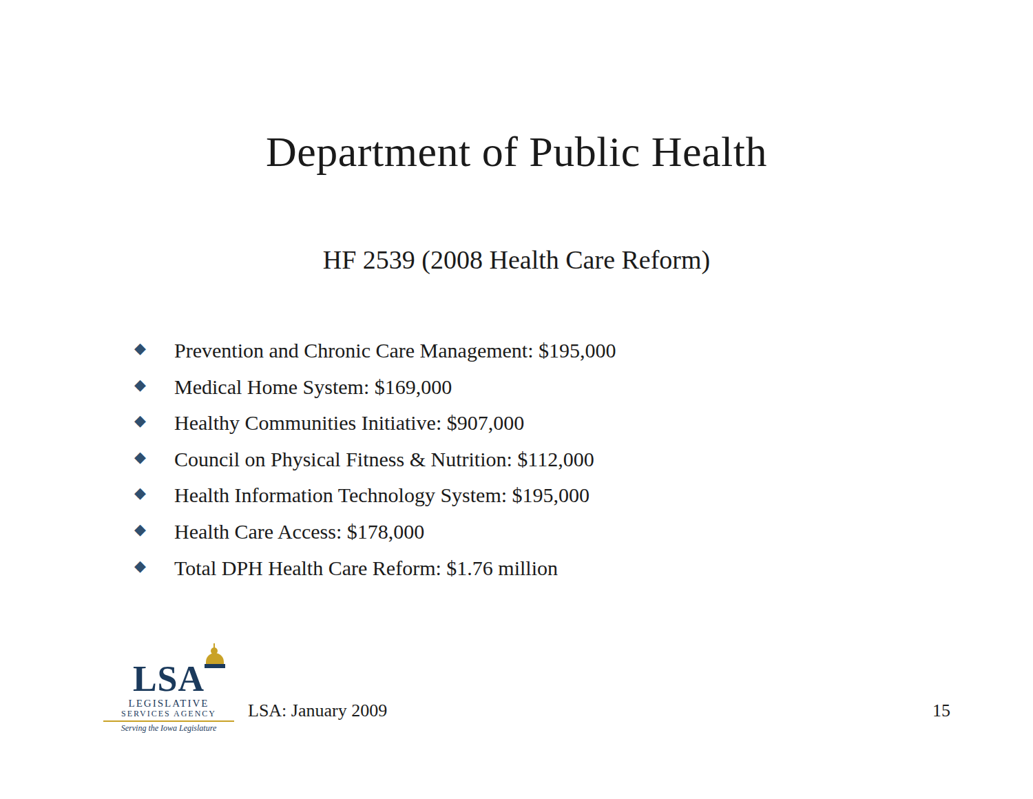Department of Public Health
HF 2539 (2008 Health Care Reform)
Prevention and Chronic Care Management: $195,000
Medical Home System: $169,000
Healthy Communities Initiative: $907,000
Council on Physical Fitness & Nutrition: $112,000
Health Information Technology System: $195,000
Health Care Access: $178,000
Total DPH Health Care Reform: $1.76 million
LSA
LEGISLATIVE
SERVICES AGENCY
Serving the Iowa Legislature
LSA: January 2009
15